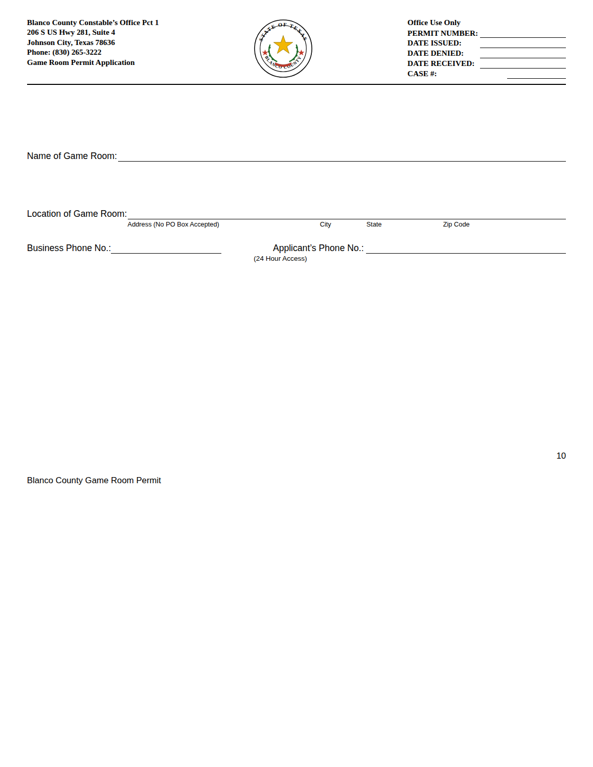Blanco County Constable’s Office Pct 1
206 S US Hwy 281, Suite 4
Johnson City, Texas 78636
Phone: (830) 265-3222
Game Room Permit Application
STATE OF TEXAS BLANCO COUNTY
Office Use Only
| PERMIT NUMBER: | |
| DATE ISSUED: | |
| DATE DENIED: | |
| DATE RECEIVED: | |
| CASE #: | |
Name of Game Room:
Location of Game Room:
Address (No PO Box Accepted) City State Zip Code
Business Phone No.: Applicant’s Phone No.:
(24 Hour Access)
10
Blanco County Game Room Permit